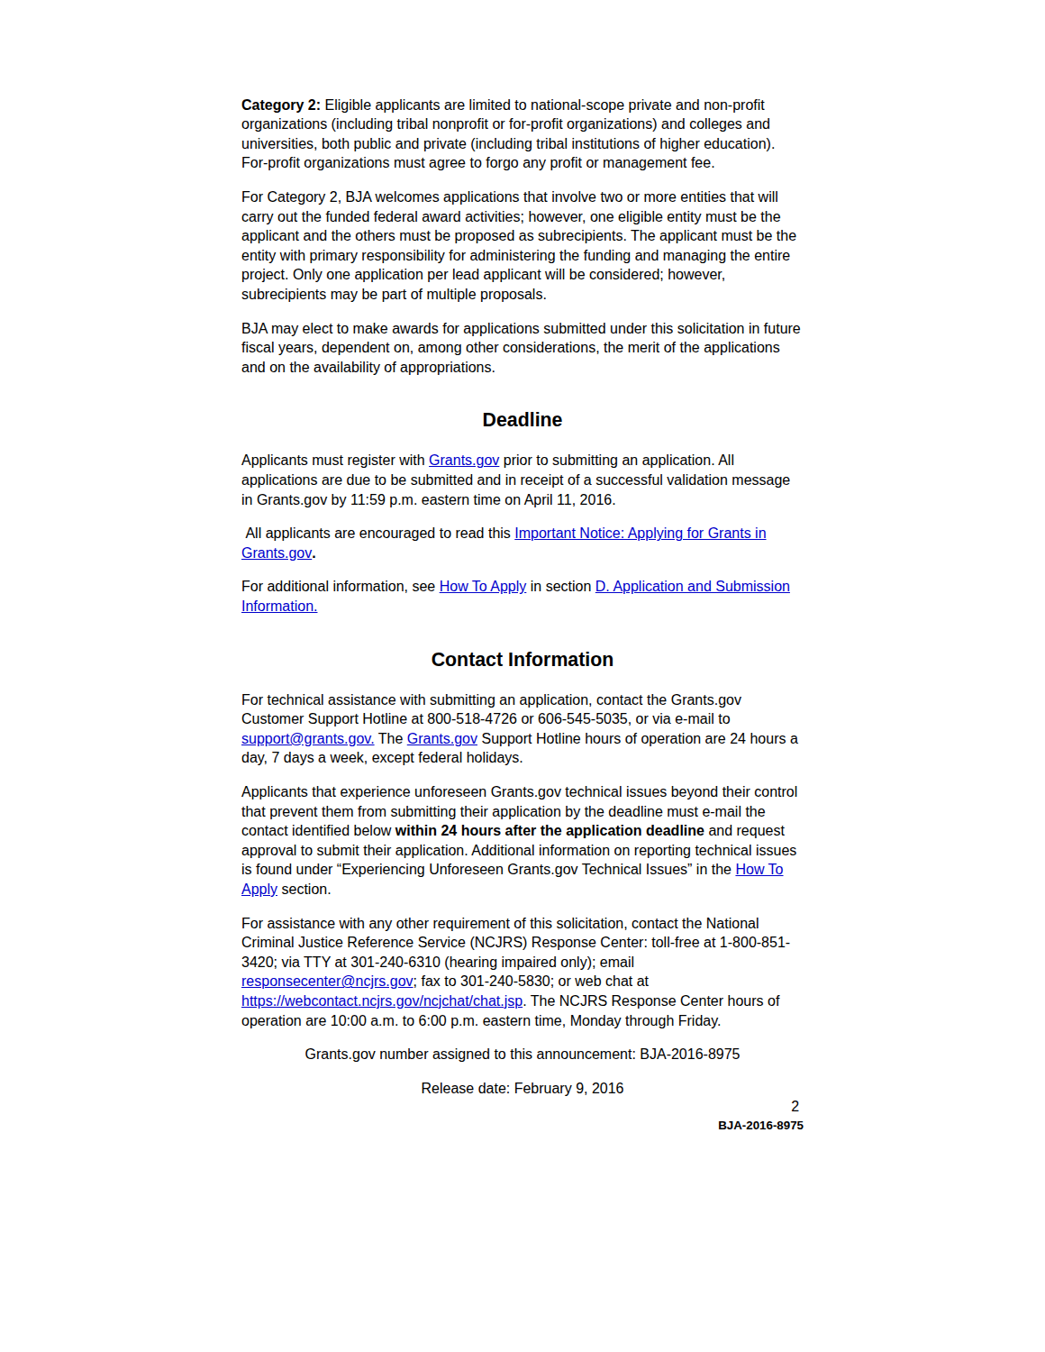Category 2: Eligible applicants are limited to national-scope private and non-profit organizations (including tribal nonprofit or for-profit organizations) and colleges and universities, both public and private (including tribal institutions of higher education). For-profit organizations must agree to forgo any profit or management fee.
For Category 2, BJA welcomes applications that involve two or more entities that will carry out the funded federal award activities; however, one eligible entity must be the applicant and the others must be proposed as subrecipients. The applicant must be the entity with primary responsibility for administering the funding and managing the entire project. Only one application per lead applicant will be considered; however, subrecipients may be part of multiple proposals.
BJA may elect to make awards for applications submitted under this solicitation in future fiscal years, dependent on, among other considerations, the merit of the applications and on the availability of appropriations.
Deadline
Applicants must register with Grants.gov prior to submitting an application. All applications are due to be submitted and in receipt of a successful validation message in Grants.gov by 11:59 p.m. eastern time on April 11, 2016.
All applicants are encouraged to read this Important Notice: Applying for Grants in Grants.gov.
For additional information, see How To Apply in section D. Application and Submission Information.
Contact Information
For technical assistance with submitting an application, contact the Grants.gov Customer Support Hotline at 800-518-4726 or 606-545-5035, or via e-mail to support@grants.gov. The Grants.gov Support Hotline hours of operation are 24 hours a day, 7 days a week, except federal holidays.
Applicants that experience unforeseen Grants.gov technical issues beyond their control that prevent them from submitting their application by the deadline must e-mail the contact identified below within 24 hours after the application deadline and request approval to submit their application. Additional information on reporting technical issues is found under “Experiencing Unforeseen Grants.gov Technical Issues” in the How To Apply section.
For assistance with any other requirement of this solicitation, contact the National Criminal Justice Reference Service (NCJRS) Response Center: toll-free at 1-800-851-3420; via TTY at 301-240-6310 (hearing impaired only); email responsecenter@ncjrs.gov; fax to 301-240-5830; or web chat at https://webcontact.ncjrs.gov/ncjchat/chat.jsp. The NCJRS Response Center hours of operation are 10:00 a.m. to 6:00 p.m. eastern time, Monday through Friday.
Grants.gov number assigned to this announcement: BJA-2016-8975
Release date: February 9, 2016
2 BJA-2016-8975